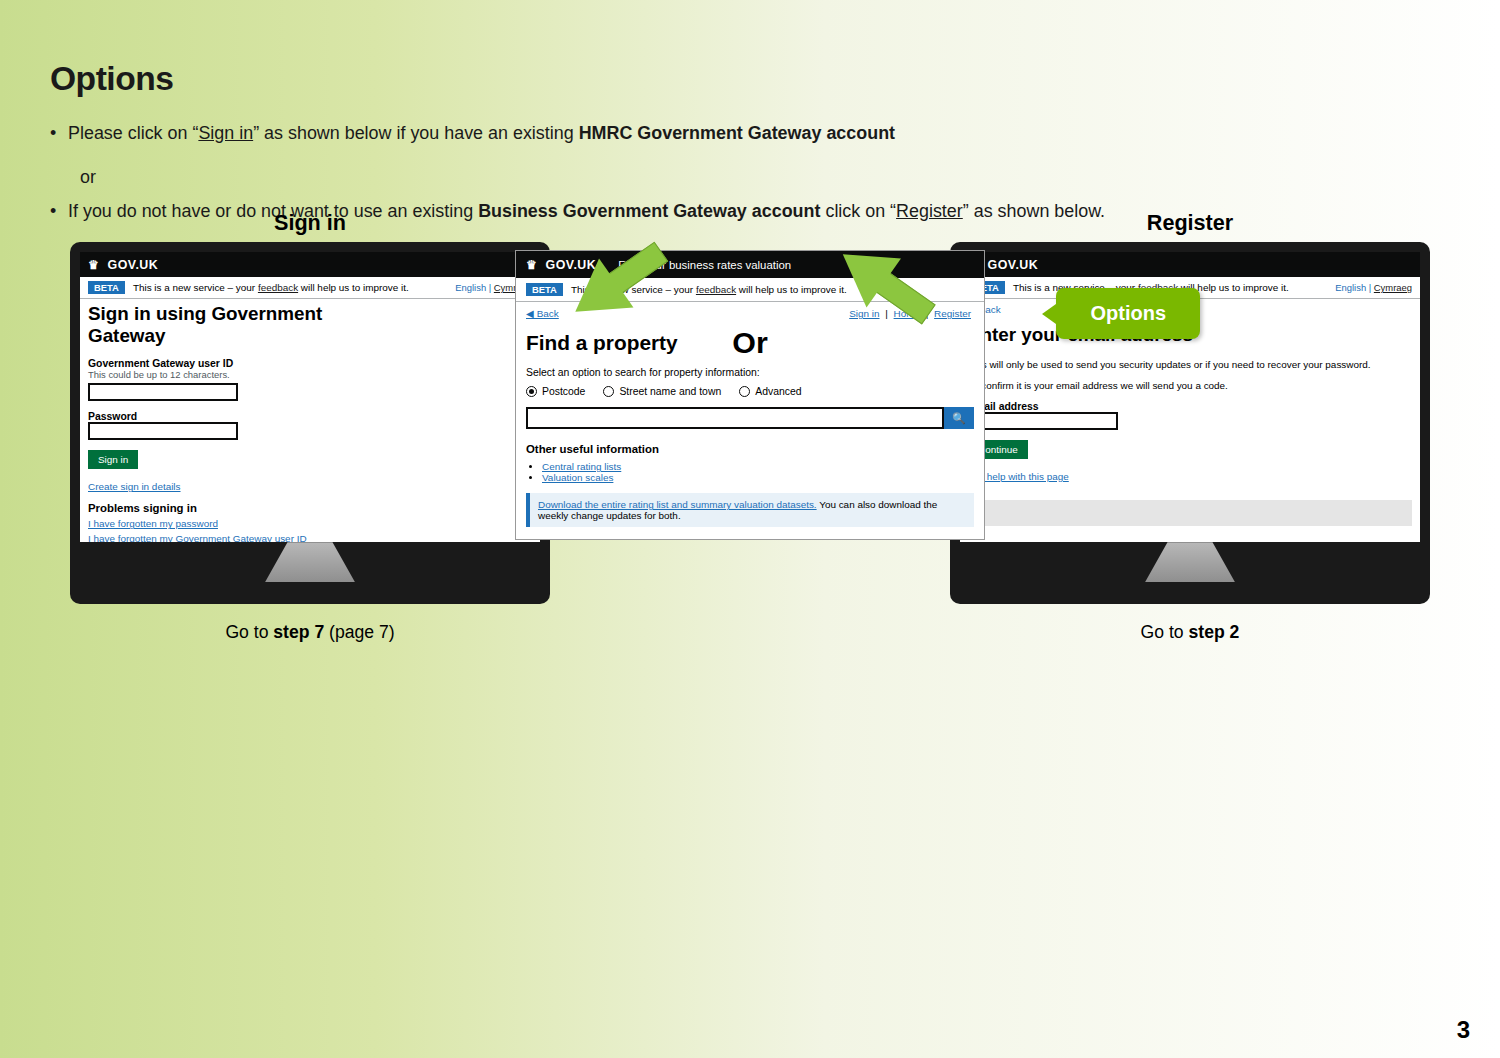Options
Please click on “Sign in” as shown below if you have an existing HMRC Government Gateway account
or
If you do not have or do not want to use an existing Business Government Gateway account click on “Register” as shown below.
♛ GOV.UK Find your business rates valuation
BETA This is a new service – your feedback will help us to improve it.
◀ Back Sign in | Home | Register
Find a property
Select an option to search for property information:
Postcode Street name and town Advanced
🔍
Other useful information
Central rating lists
Valuation scales
Download the entire rating list and summary valuation datasets. You can also download the weekly change updates for both.
Options
Or
Sign in
♛ GOV.UK
BETA This is a new service – your feedback will help us to improve it. English | Cymraeg
Sign in using Government
Gateway
Government Gateway user ID
This could be up to 12 characters.
Password
Sign in Create sign in details
Problems signing in
I have forgotten my password I have forgotten my Government Gateway user ID
Go to step 7 (page 7)
Register
♛ GOV.UK
BETA This is a new service – your feedback will help us to improve it. English | Cymraeg
◀ Back
Enter your email address
This will only be used to send you security updates or if you need to recover your password.
To confirm it is your email address we will send you a code.
Email address
Continue Get help with this page
Go to step 2
3